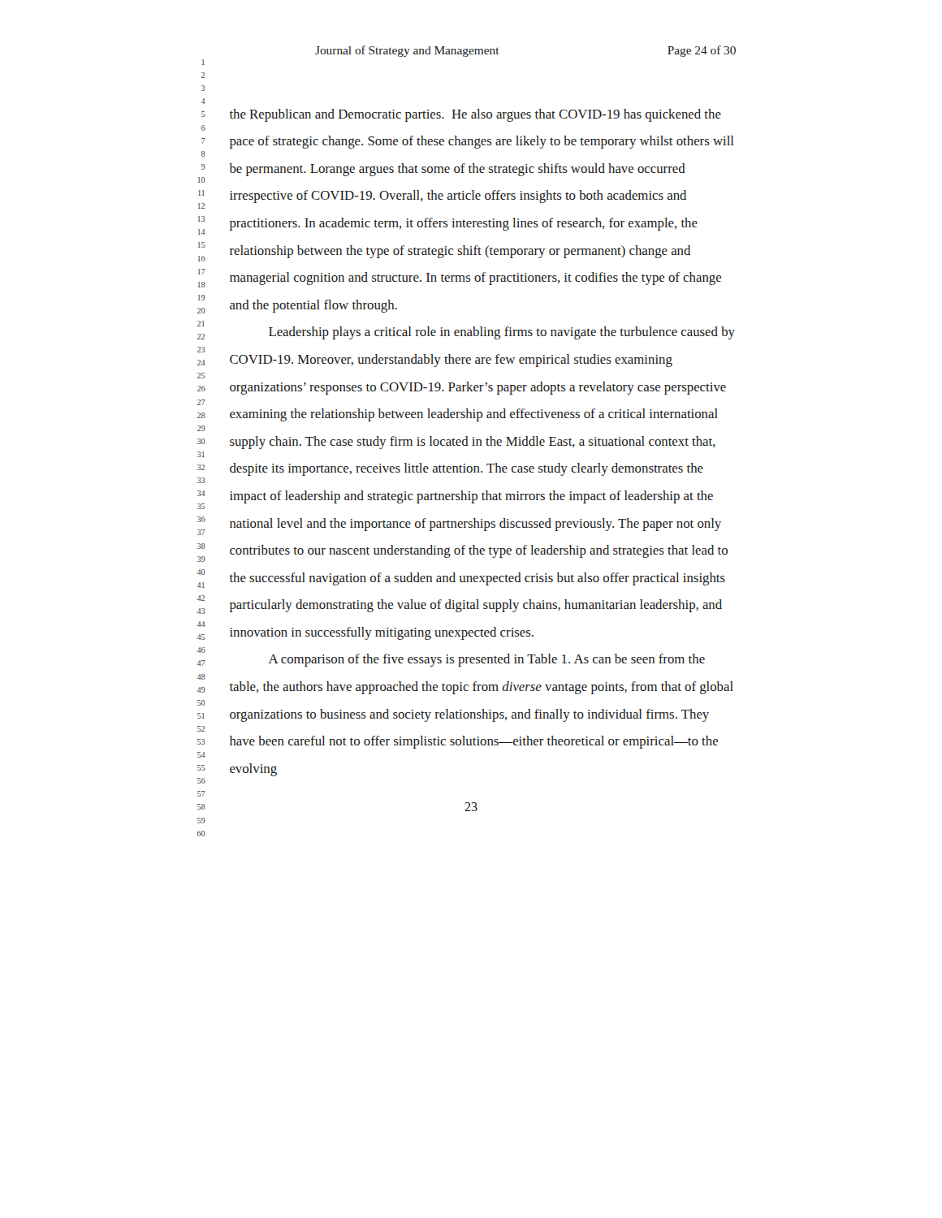12345678910 11121314151617181920 21222324252627282930 31323334353637383940 41424344454647484950 51525354555657585960
Journal of Strategy and Management Page 24 of 30
the Republican and Democratic parties. He also argues that COVID-19 has quickened the pace of strategic change. Some of these changes are likely to be temporary whilst others will be permanent. Lorange argues that some of the strategic shifts would have occurred irrespective of COVID-19. Overall, the article offers insights to both academics and practitioners. In academic term, it offers interesting lines of research, for example, the relationship between the type of strategic shift (temporary or permanent) change and managerial cognition and structure. In terms of practitioners, it codifies the type of change and the potential flow through.
Leadership plays a critical role in enabling firms to navigate the turbulence caused by COVID-19. Moreover, understandably there are few empirical studies examining organizations’ responses to COVID-19. Parker’s paper adopts a revelatory case perspective examining the relationship between leadership and effectiveness of a critical international supply chain. The case study firm is located in the Middle East, a situational context that, despite its importance, receives little attention. The case study clearly demonstrates the impact of leadership and strategic partnership that mirrors the impact of leadership at the national level and the importance of partnerships discussed previously. The paper not only contributes to our nascent understanding of the type of leadership and strategies that lead to the successful navigation of a sudden and unexpected crisis but also offer practical insights particularly demonstrating the value of digital supply chains, humanitarian leadership, and innovation in successfully mitigating unexpected crises.
A comparison of the five essays is presented in Table 1. As can be seen from the table, the authors have approached the topic from diverse vantage points, from that of global organizations to business and society relationships, and finally to individual firms. They have been careful not to offer simplistic solutions—either theoretical or empirical—to the evolving
23